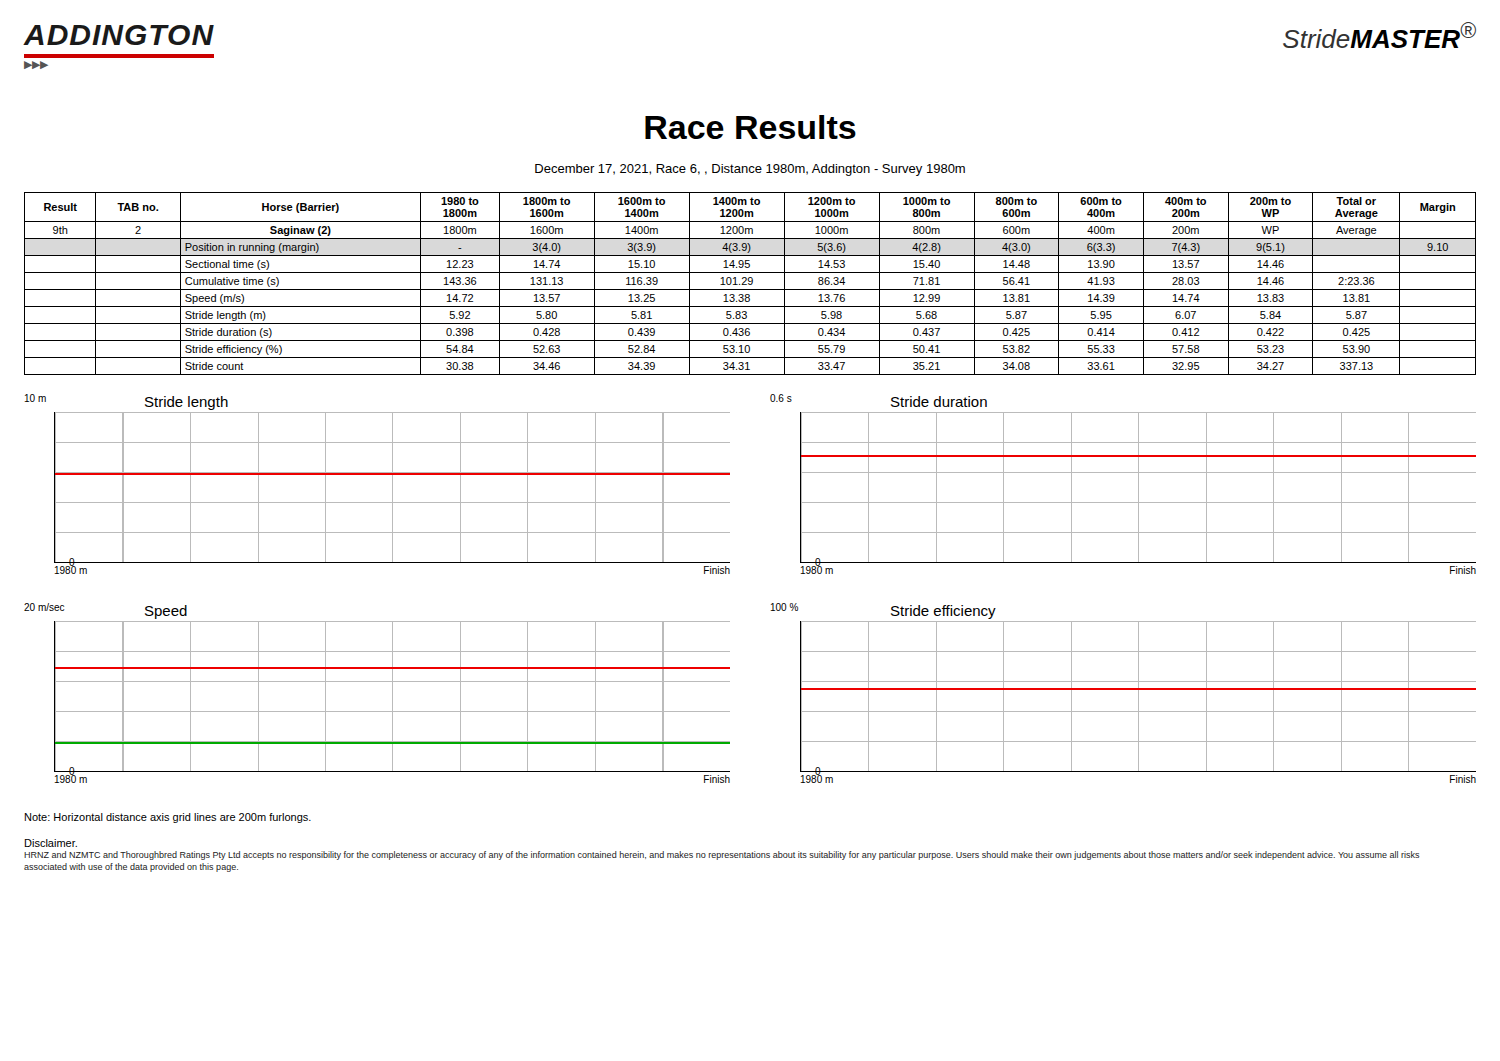ADDINGTON
▶▶▶
StrideMASTER®
Race Results
December 17, 2021, Race 6, , Distance 1980m, Addington - Survey 1980m
| Result | TAB no. | Horse (Barrier) | 1980 to 1800m | 1800m to 1600m | 1600m to 1400m | 1400m to 1200m | 1200m to 1000m | 1000m to 800m | 800m to 600m | 600m to 400m | 400m to 200m | 200m to WP | Total or Average | Margin |
| --- | --- | --- | --- | --- | --- | --- | --- | --- | --- | --- | --- | --- | --- | --- |
| 9th | 2 | Saginaw (2) | 1800m | 1600m | 1400m | 1200m | 1000m | 800m | 600m | 400m | 200m | WP | Average | |
| | | Position in running (margin) | - | 3(4.0) | 3(3.9) | 4(3.9) | 5(3.6) | 4(2.8) | 4(3.0) | 6(3.3) | 7(4.3) | 9(5.1) | | 9.10 |
| | | Sectional time (s) | 12.23 | 14.74 | 15.10 | 14.95 | 14.53 | 15.40 | 14.48 | 13.90 | 13.57 | 14.46 | | |
| | | Cumulative time (s) | 143.36 | 131.13 | 116.39 | 101.29 | 86.34 | 71.81 | 56.41 | 41.93 | 28.03 | 14.46 | 2:23.36 | |
| | | Speed (m/s) | 14.72 | 13.57 | 13.25 | 13.38 | 13.76 | 12.99 | 13.81 | 14.39 | 14.74 | 13.83 | 13.81 | |
| | | Stride length (m) | 5.92 | 5.80 | 5.81 | 5.83 | 5.98 | 5.68 | 5.87 | 5.95 | 6.07 | 5.84 | 5.87 | |
| | | Stride duration (s) | 0.398 | 0.428 | 0.439 | 0.436 | 0.434 | 0.437 | 0.425 | 0.414 | 0.412 | 0.422 | 0.425 | |
| | | Stride efficiency (%) | 54.84 | 52.63 | 52.84 | 53.10 | 55.79 | 50.41 | 53.82 | 55.33 | 57.58 | 53.23 | 53.90 | |
| | | Stride count | 30.38 | 34.46 | 34.39 | 34.31 | 33.47 | 35.21 | 34.08 | 33.61 | 32.95 | 34.27 | 337.13 | |
10 m
Stride length
0
1980 m Finish
0.6 s
Stride duration
0
1980 m Finish
20 m/sec
Speed
0
1980 m Finish
100 %
Stride efficiency
0
1980 m Finish
Note: Horizontal distance axis grid lines are 200m furlongs.
Disclaimer.
HRNZ and NZMTC and Thoroughbred Ratings Pty Ltd accepts no responsibility for the completeness or accuracy of any of the information contained herein, and makes no representations about its suitability for any particular purpose. Users should make their own judgements about those matters and/or seek independent advice. You assume all risks associated with use of the data provided on this page.